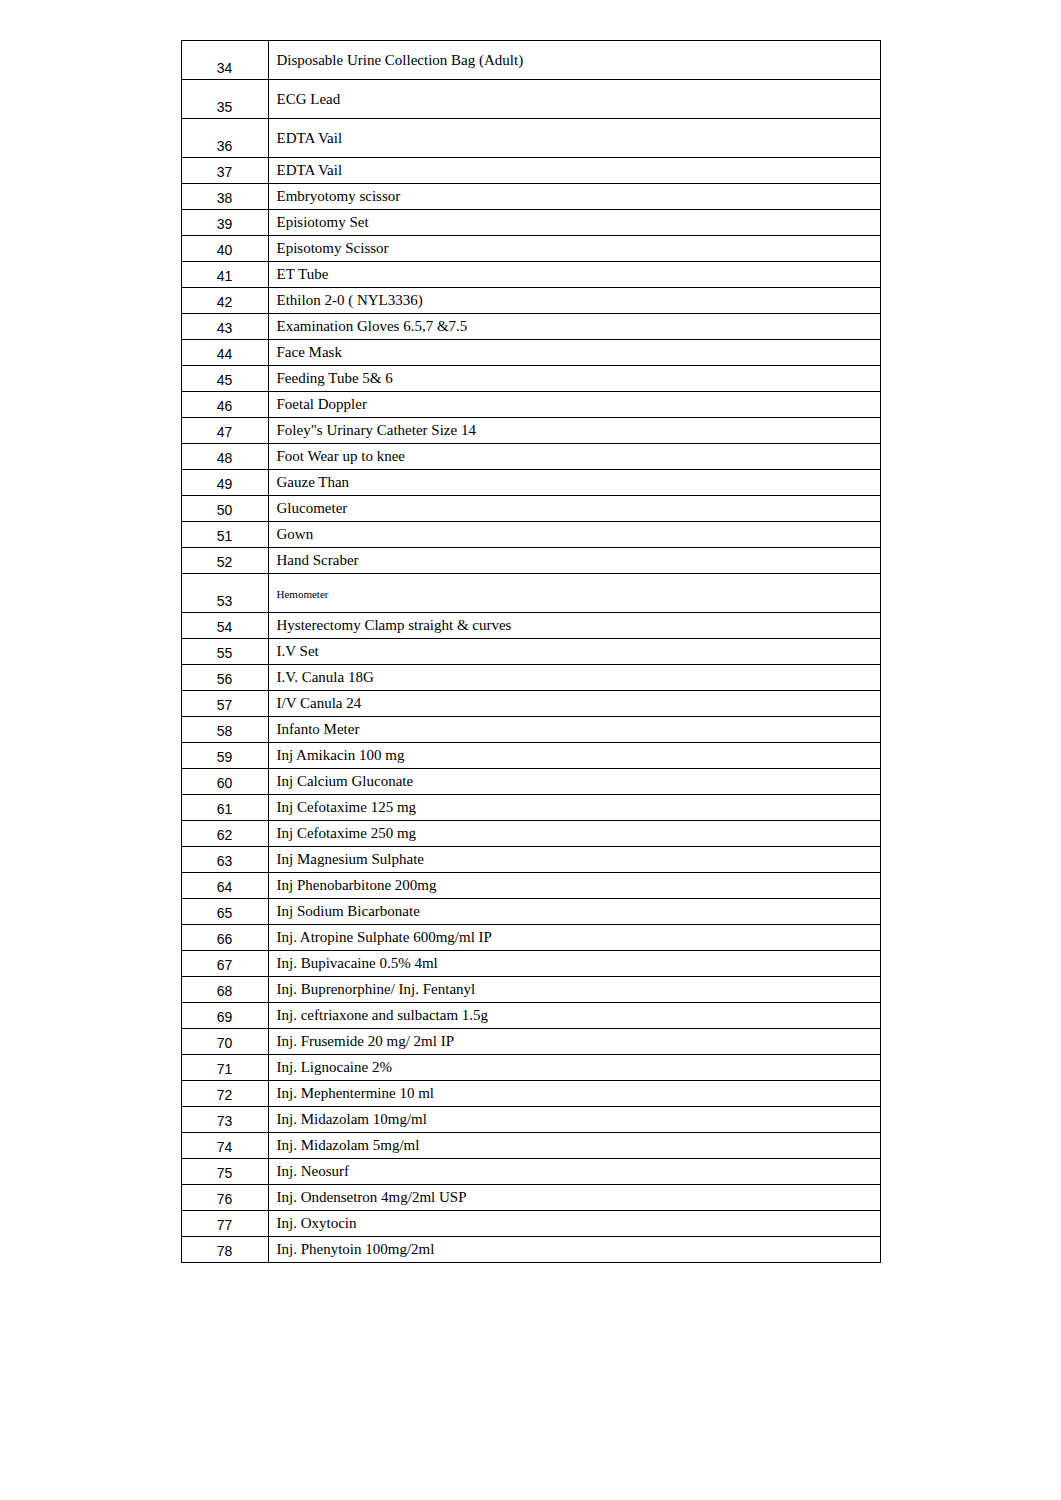| 34 | Disposable Urine Collection Bag (Adult) |
| 35 | ECG Lead |
| 36 | EDTA Vail |
| 37 | EDTA Vail |
| 38 | Embryotomy scissor |
| 39 | Episiotomy Set |
| 40 | Episotomy Scissor |
| 41 | ET Tube |
| 42 | Ethilon 2-0 ( NYL3336) |
| 43 | Examination Gloves 6.5,7 &7.5 |
| 44 | Face Mask |
| 45 | Feeding Tube 5& 6 |
| 46 | Foetal Doppler |
| 47 | Foley"s Urinary Catheter Size 14 |
| 48 | Foot Wear up to knee |
| 49 | Gauze Than |
| 50 | Glucometer |
| 51 | Gown |
| 52 | Hand Scraber |
| 53 | Hemometer |
| 54 | Hysterectomy Clamp straight & curves |
| 55 | I.V Set |
| 56 | I.V. Canula 18G |
| 57 | I/V Canula 24 |
| 58 | Infanto Meter |
| 59 | Inj Amikacin 100 mg |
| 60 | Inj Calcium Gluconate |
| 61 | Inj Cefotaxime 125 mg |
| 62 | Inj Cefotaxime 250 mg |
| 63 | Inj Magnesium Sulphate |
| 64 | Inj Phenobarbitone 200mg |
| 65 | Inj Sodium Bicarbonate |
| 66 | Inj. Atropine Sulphate 600mg/ml IP |
| 67 | Inj. Bupivacaine 0.5% 4ml |
| 68 | Inj. Buprenorphine/ Inj. Fentanyl |
| 69 | Inj. ceftriaxone and sulbactam 1.5g |
| 70 | Inj. Frusemide 20 mg/ 2ml IP |
| 71 | Inj. Lignocaine 2% |
| 72 | Inj. Mephentermine 10 ml |
| 73 | Inj. Midazolam 10mg/ml |
| 74 | Inj. Midazolam 5mg/ml |
| 75 | Inj. Neosurf |
| 76 | Inj. Ondensetron 4mg/2ml USP |
| 77 | Inj. Oxytocin |
| 78 | Inj. Phenytoin 100mg/2ml |